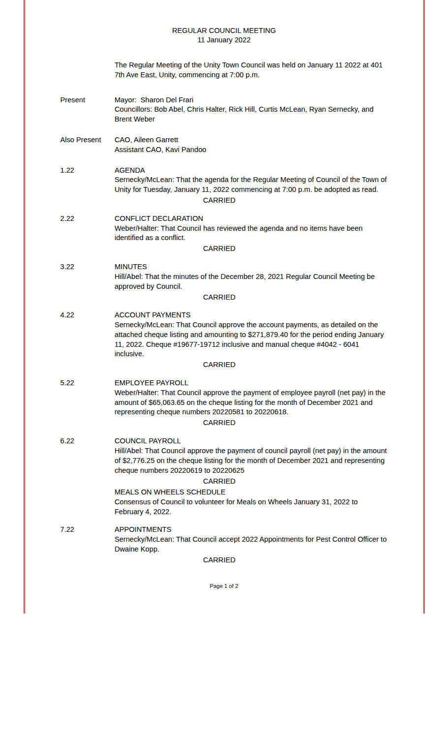REGULAR COUNCIL MEETING
11 January 2022
| | The Regular Meeting of the Unity Town Council was held on January 11 2022 at 401 7th Ave East, Unity, commencing at 7:00 p.m. |
| Present | Mayor: Sharon Del Frari Councillors: Bob Abel, Chris Halter, Rick Hill, Curtis McLean, Ryan Sernecky, and Brent Weber |
| Also Present | CAO, Aileen Garrett Assistant CAO, Kavi Pandoo |
| 1.22 | AGENDA Sernecky/McLean: That the agenda for the Regular Meeting of Council of the Town of Unity for Tuesday, January 11, 2022 commencing at 7:00 p.m. be adopted as read. CARRIED |
| 2.22 | CONFLICT DECLARATION Weber/Halter: That Council has reviewed the agenda and no items have been identified as a conflict. CARRIED |
| 3.22 | MINUTES Hill/Abel: That the minutes of the December 28, 2021 Regular Council Meeting be approved by Council. CARRIED |
| 4.22 | ACCOUNT PAYMENTS Sernecky/McLean: That Council approve the account payments, as detailed on the attached cheque listing and amounting to $271,879.40 for the period ending January 11, 2022. Cheque #19677-19712 inclusive and manual cheque #4042 - 6041 inclusive. CARRIED |
| 5.22 | EMPLOYEE PAYROLL Weber/Halter: That Council approve the payment of employee payroll (net pay) in the amount of $65,063.65 on the cheque listing for the month of December 2021 and representing cheque numbers 20220581 to 20220618. CARRIED |
| 6.22 | COUNCIL PAYROLL Hill/Abel: That Council approve the payment of council payroll (net pay) in the amount of $2,776.25 on the cheque listing for the month of December 2021 and representing cheque numbers 20220619 to 20220625 CARRIED MEALS ON WHEELS SCHEDULE Consensus of Council to volunteer for Meals on Wheels January 31, 2022 to February 4, 2022. |
| 7.22 | APPOINTMENTS Sernecky/McLean: That Council accept 2022 Appointments for Pest Control Officer to Dwaine Kopp. CARRIED |
Page 1 of 2